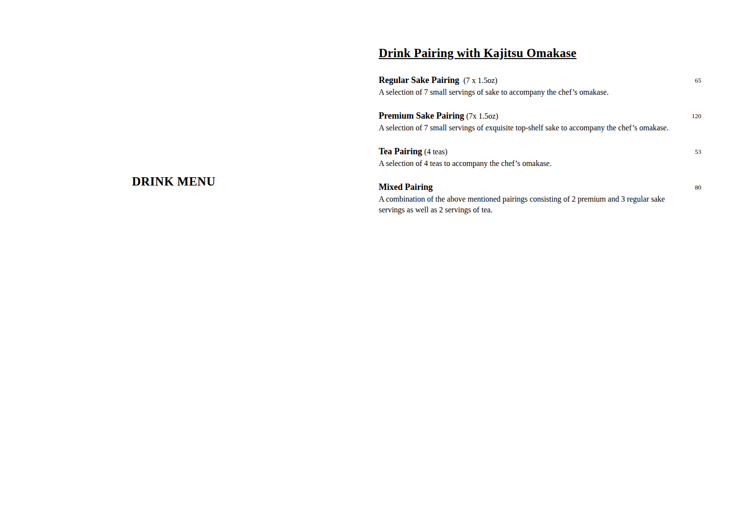DRINK MENU
Drink Pairing with Kajitsu Omakase
Regular Sake Pairing (7 x 1.5oz) 65
A selection of 7 small servings of sake to accompany the chef’s omakase.
Premium Sake Pairing (7x 1.5oz) 120
A selection of 7 small servings of exquisite top-shelf sake to accompany the chef’s omakase.
Tea Pairing (4 teas) 53
A selection of 4 teas to accompany the chef’s omakase.
Mixed Pairing 80
A combination of the above mentioned pairings consisting of 2 premium and 3 regular sake servings as well as 2 servings of tea.